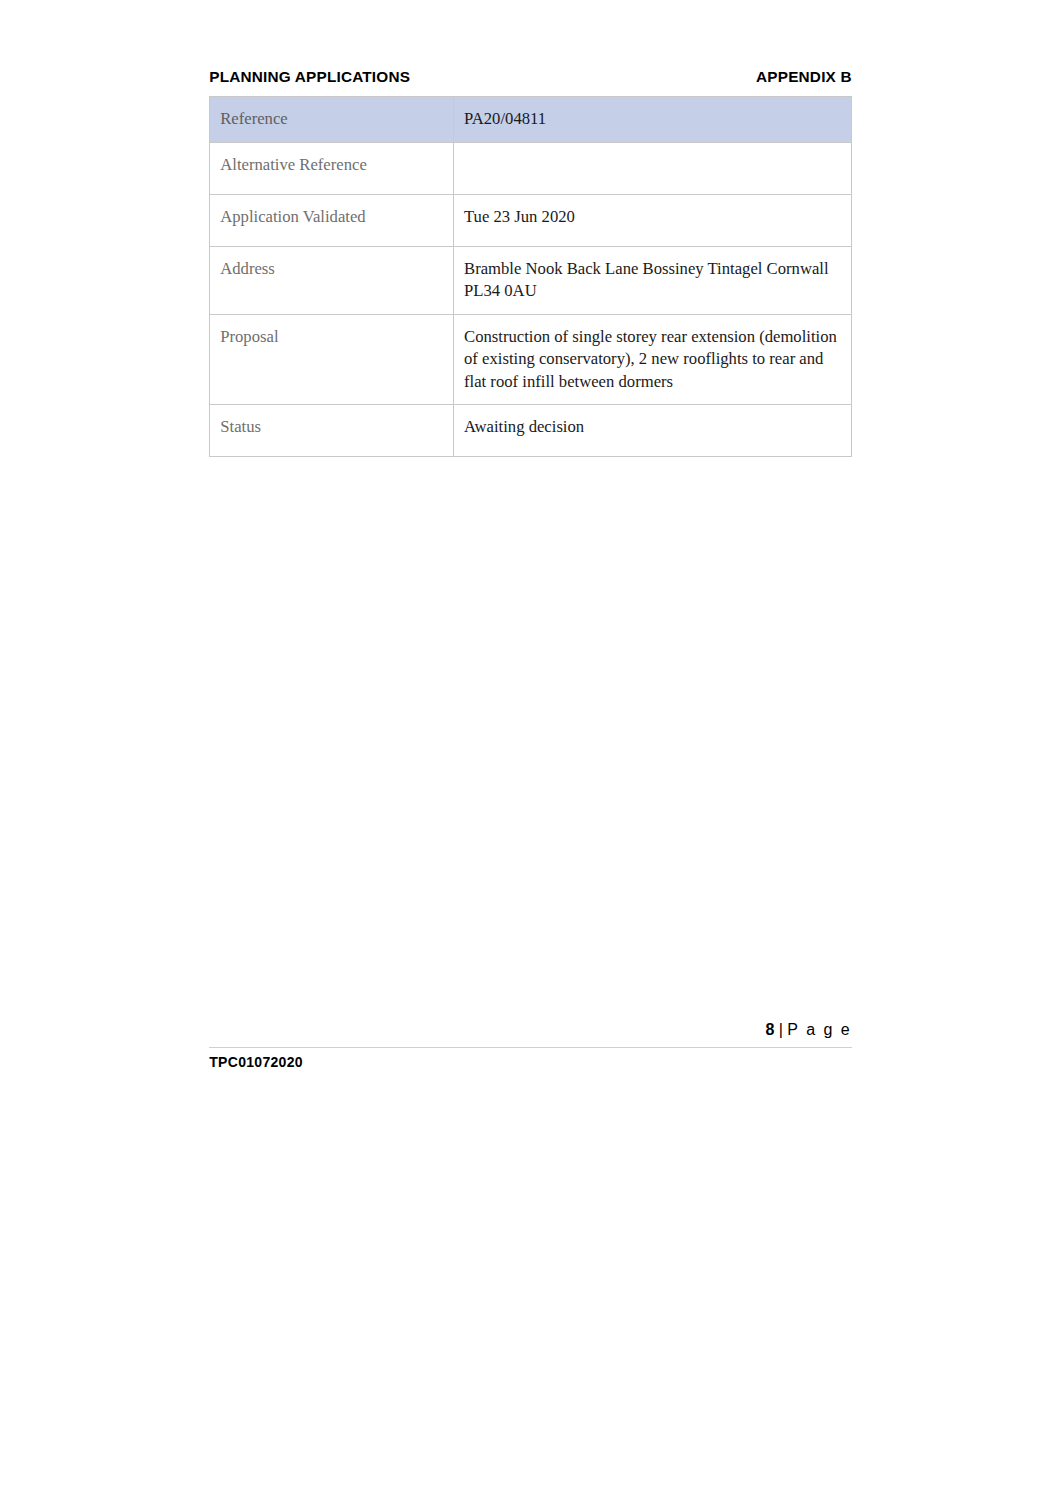PLANNING APPLICATIONS APPENDIX B
| Reference | PA20/04811 |
| Alternative Reference | |
| Application Validated | Tue 23 Jun 2020 |
| Address | Bramble Nook Back Lane Bossiney Tintagel Cornwall PL34 0AU |
| Proposal | Construction of single storey rear extension (demolition of existing conservatory), 2 new rooflights to rear and flat roof infill between dormers |
| Status | Awaiting decision |
8 | P a g e
TPC01072020